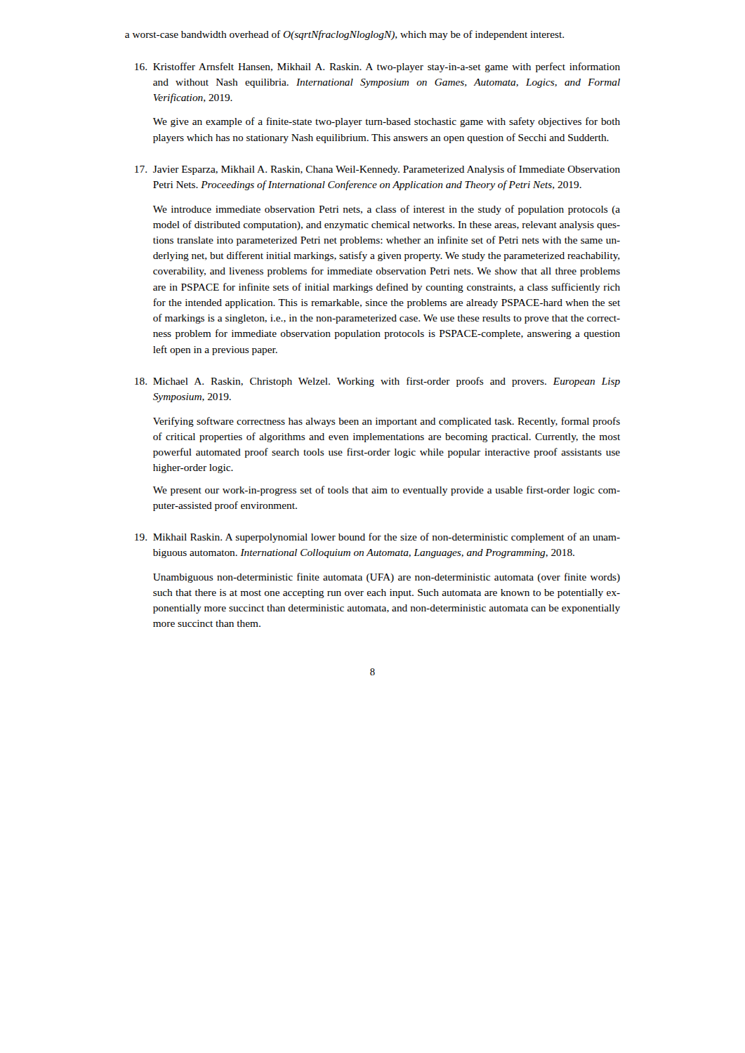a worst-case bandwidth overhead of O(sqrtNfraclogNloglogN), which may be of independent interest.
16.
Kristoffer Arnsfelt Hansen, Mikhail A. Raskin. A two-player stay-in-a-set game with perfect information and without Nash equilibria. International Symposium on Games, Automata, Logics, and Formal Verification, 2019.
We give an example of a finite-state two-player turn-based stochastic game with safety objectives for both players which has no stationary Nash equilibrium. This answers an open question of Secchi and Sudderth.
17.
Javier Esparza, Mikhail A. Raskin, Chana Weil-Kennedy. Parameterized Analysis of Immediate Observation Petri Nets. Proceedings of International Conference on Application and Theory of Petri Nets, 2019.
We introduce immediate observation Petri nets, a class of interest in the study of population protocols (a model of distributed computation), and enzymatic chemical networks. In these areas, relevant analysis questions translate into parameterized Petri net problems: whether an infinite set of Petri nets with the same underlying net, but different initial markings, satisfy a given property. We study the parameterized reachability, coverability, and liveness problems for immediate observation Petri nets. We show that all three problems are in PSPACE for infinite sets of initial markings defined by counting constraints, a class sufficiently rich for the intended application. This is remarkable, since the problems are already PSPACE-hard when the set of markings is a singleton, i.e., in the non-parameterized case. We use these results to prove that the correctness problem for immediate observation population protocols is PSPACE-complete, answering a question left open in a previous paper.
18.
Michael A. Raskin, Christoph Welzel. Working with first-order proofs and provers. European Lisp Symposium, 2019.
Verifying software correctness has always been an important and complicated task. Recently, formal proofs of critical properties of algorithms and even implementations are becoming practical. Currently, the most powerful automated proof search tools use first-order logic while popular interactive proof assistants use higher-order logic.
We present our work-in-progress set of tools that aim to eventually provide a usable first-order logic computer-assisted proof environment.
19.
Mikhail Raskin. A superpolynomial lower bound for the size of non-deterministic complement of an unambiguous automaton. International Colloquium on Automata, Languages, and Programming, 2018.
Unambiguous non-deterministic finite automata (UFA) are non-deterministic automata (over finite words) such that there is at most one accepting run over each input. Such automata are known to be potentially exponentially more succinct than deterministic automata, and non-deterministic automata can be exponentially more succinct than them.
8